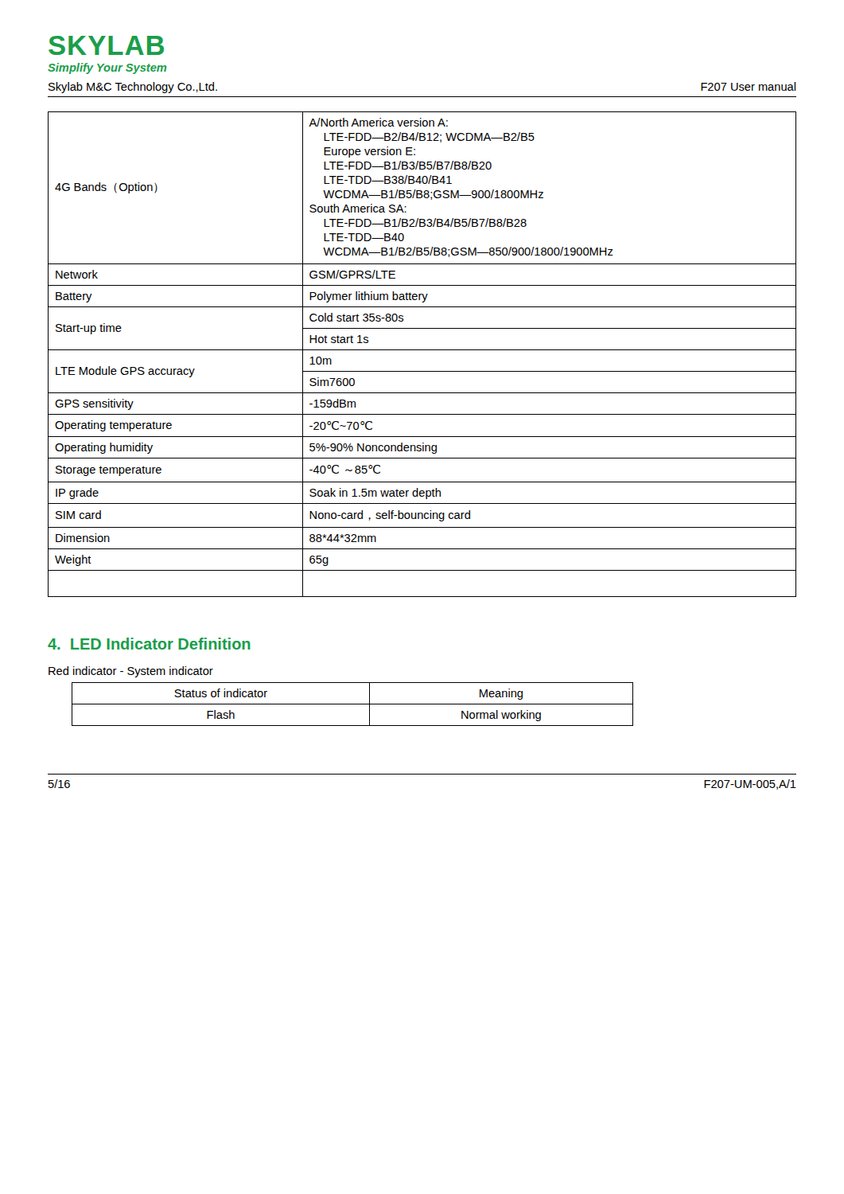SKY LAB
Simplify Your System
Skylab M&C Technology Co.,Ltd. F207 User manual
| 4G Bands（Option） | A/North America version A: LTE-FDD—B2/B4/B12; WCDMA—B2/B5 Europe version E: LTE-FDD—B1/B3/B5/B7/B8/B20 LTE-TDD—B38/B40/B41 WCDMA—B1/B5/B8;GSM—900/1800MHz South America SA: LTE-FDD—B1/B2/B3/B4/B5/B7/B8/B28 LTE-TDD—B40 WCDMA—B1/B2/B5/B8;GSM—850/900/1800/1900MHz |
| Network | GSM/GPRS/LTE |
| Battery | Polymer lithium battery |
| Start-up time | Cold start 35s-80s |
| Hot start 1s |
| LTE Module GPS accuracy | 10m |
| Sim7600 |
| GPS sensitivity | -159dBm |
| Operating temperature | -20℃~70℃ |
| Operating humidity | 5%-90% Noncondensing |
| Storage temperature | -40℃ ～85℃ |
| IP grade | Soak in 1.5m water depth |
| SIM card | Nono-card，self-bouncing card |
| Dimension | 88*44*32mm |
| Weight | 65g |
4. LED Indicator Definition
Red indicator - System indicator
| Status of indicator | Meaning |
| Flash | Normal working |
5/16 F207-UM-005,A/1